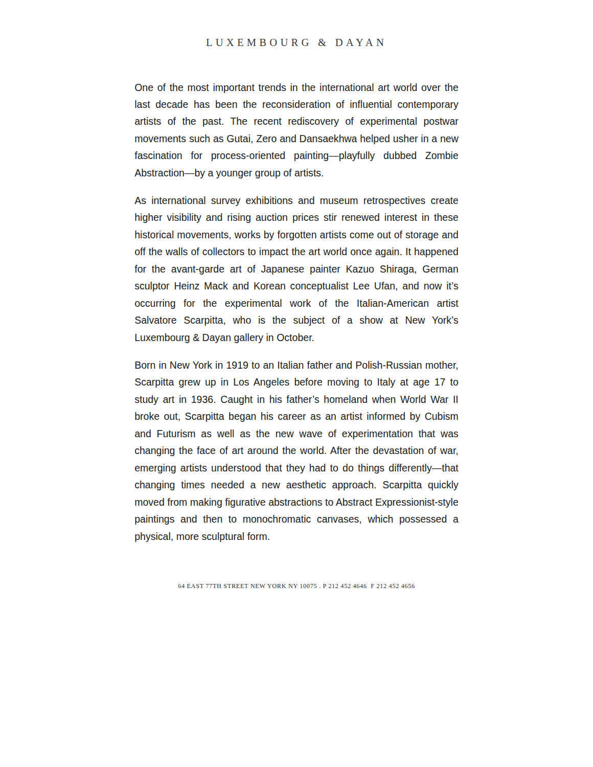LUXEMBOURG & DAYAN
One of the most important trends in the international art world over the last decade has been the reconsideration of influential contemporary artists of the past. The recent rediscovery of experimental postwar movements such as Gutai, Zero and Dansaekhwa helped usher in a new fascination for process-oriented painting—playfully dubbed Zombie Abstraction—by a younger group of artists.
As international survey exhibitions and museum retrospectives create higher visibility and rising auction prices stir renewed interest in these historical movements, works by forgotten artists come out of storage and off the walls of collectors to impact the art world once again. It happened for the avant-garde art of Japanese painter Kazuo Shiraga, German sculptor Heinz Mack and Korean conceptualist Lee Ufan, and now it’s occurring for the experimental work of the Italian-American artist Salvatore Scarpitta, who is the subject of a show at New York’s Luxembourg & Dayan gallery in October.
Born in New York in 1919 to an Italian father and Polish-Russian mother, Scarpitta grew up in Los Angeles before moving to Italy at age 17 to study art in 1936. Caught in his father’s homeland when World War II broke out, Scarpitta began his career as an artist informed by Cubism and Futurism as well as the new wave of experimentation that was changing the face of art around the world. After the devastation of war, emerging artists understood that they had to do things differently—that changing times needed a new aesthetic approach. Scarpitta quickly moved from making figurative abstractions to Abstract Expressionist-style paintings and then to monochromatic canvases, which possessed a physical, more sculptural form.
64 EAST 77TH STREET NEW YORK NY 10075 . P 212 452 4646 F 212 452 4656